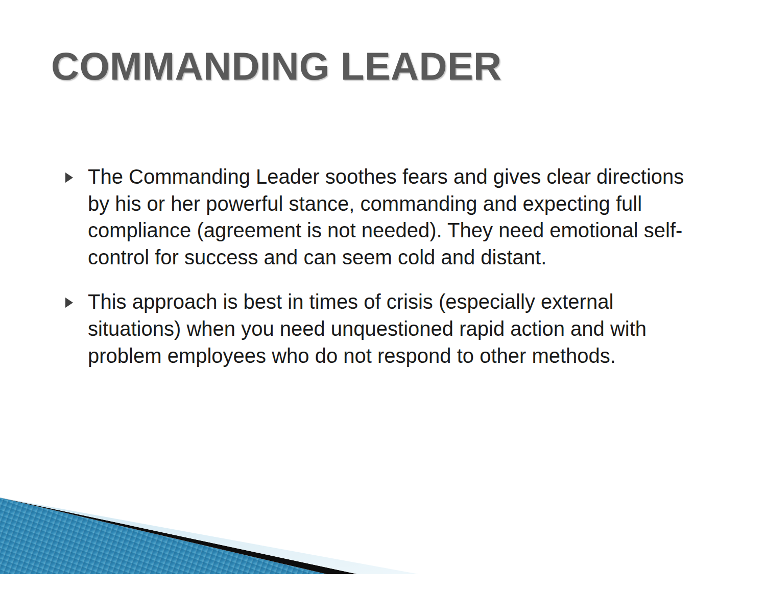COMMANDING LEADER
The Commanding Leader soothes fears and gives clear directions by his or her powerful stance, commanding and expecting full compliance (agreement is not needed). They need emotional self-control for success and can seem cold and distant.
This approach is best in times of crisis (especially external situations) when you need unquestioned rapid action and with problem employees who do not respond to other methods.